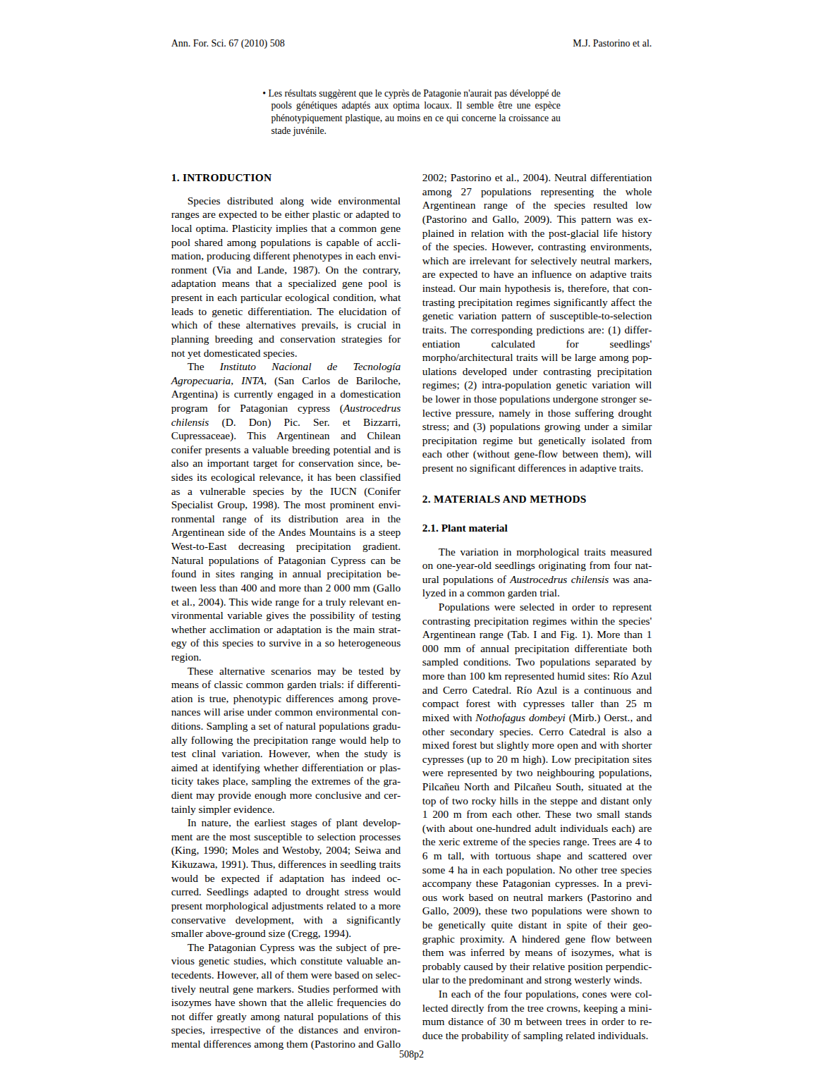Ann. For. Sci. 67 (2010) 508
M.J. Pastorino et al.
• Les résultats suggèrent que le cyprès de Patagonie n'aurait pas développé de pools génétiques adaptés aux optima locaux. Il semble être une espèce phénotypiquement plastique, au moins en ce qui concerne la croissance au stade juvénile.
1. Introduction
Species distributed along wide environmental ranges are expected to be either plastic or adapted to local optima. Plasticity implies that a common gene pool shared among populations is capable of acclimation, producing different phenotypes in each environment (Via and Lande, 1987). On the contrary, adaptation means that a specialized gene pool is present in each particular ecological condition, what leads to genetic differentiation. The elucidation of which of these alternatives prevails, is crucial in planning breeding and conservation strategies for not yet domesticated species.
The Instituto Nacional de Tecnología Agropecuaria, INTA, (San Carlos de Bariloche, Argentina) is currently engaged in a domestication program for Patagonian cypress (Austrocedrus chilensis (D. Don) Pic. Ser. et Bizzarri, Cupressaceae). This Argentinean and Chilean conifer presents a valuable breeding potential and is also an important target for conservation since, besides its ecological relevance, it has been classified as a vulnerable species by the IUCN (Conifer Specialist Group, 1998). The most prominent environmental range of its distribution area in the Argentinean side of the Andes Mountains is a steep West-to-East decreasing precipitation gradient. Natural populations of Patagonian Cypress can be found in sites ranging in annual precipitation between less than 400 and more than 2 000 mm (Gallo et al., 2004). This wide range for a truly relevant environmental variable gives the possibility of testing whether acclimation or adaptation is the main strategy of this species to survive in a so heterogeneous region.
These alternative scenarios may be tested by means of classic common garden trials: if differentiation is true, phenotypic differences among provenances will arise under common environmental conditions. Sampling a set of natural populations gradually following the precipitation range would help to test clinal variation. However, when the study is aimed at identifying whether differentiation or plasticity takes place, sampling the extremes of the gradient may provide enough more conclusive and certainly simpler evidence.
In nature, the earliest stages of plant development are the most susceptible to selection processes (King, 1990; Moles and Westoby, 2004; Seiwa and Kikuzawa, 1991). Thus, differences in seedling traits would be expected if adaptation has indeed occurred. Seedlings adapted to drought stress would present morphological adjustments related to a more conservative development, with a significantly smaller above-ground size (Cregg, 1994).
The Patagonian Cypress was the subject of previous genetic studies, which constitute valuable antecedents. However, all of them were based on selectively neutral gene markers. Studies performed with isozymes have shown that the allelic frequencies do not differ greatly among natural populations of this species, irrespective of the distances and environmental differences among them (Pastorino and Gallo 2002; Pastorino et al., 2004). Neutral differentiation among 27 populations representing the whole Argentinean range of the species resulted low (Pastorino and Gallo, 2009). This pattern was explained in relation with the post-glacial life history of the species. However, contrasting environments, which are irrelevant for selectively neutral markers, are expected to have an influence on adaptive traits instead. Our main hypothesis is, therefore, that contrasting precipitation regimes significantly affect the genetic variation pattern of susceptible-to-selection traits. The corresponding predictions are: (1) differentiation calculated for seedlings' morpho/architectural traits will be large among populations developed under contrasting precipitation regimes; (2) intra-population genetic variation will be lower in those populations undergone stronger selective pressure, namely in those suffering drought stress; and (3) populations growing under a similar precipitation regime but genetically isolated from each other (without gene-flow between them), will present no significant differences in adaptive traits.
2. Materials and methods
2.1. Plant material
The variation in morphological traits measured on one-year-old seedlings originating from four natural populations of Austrocedrus chilensis was analyzed in a common garden trial.
Populations were selected in order to represent contrasting precipitation regimes within the species' Argentinean range (Tab. I and Fig. 1). More than 1 000 mm of annual precipitation differentiate both sampled conditions. Two populations separated by more than 100 km represented humid sites: Río Azul and Cerro Catedral. Río Azul is a continuous and compact forest with cypresses taller than 25 m mixed with Nothofagus dombeyi (Mirb.) Oerst., and other secondary species. Cerro Catedral is also a mixed forest but slightly more open and with shorter cypresses (up to 20 m high). Low precipitation sites were represented by two neighbouring populations, Pilcañeu North and Pilcañeu South, situated at the top of two rocky hills in the steppe and distant only 1 200 m from each other. These two small stands (with about one-hundred adult individuals each) are the xeric extreme of the species range. Trees are 4 to 6 m tall, with tortuous shape and scattered over some 4 ha in each population. No other tree species accompany these Patagonian cypresses. In a previous work based on neutral markers (Pastorino and Gallo, 2009), these two populations were shown to be genetically quite distant in spite of their geographic proximity. A hindered gene flow between them was inferred by means of isozymes, what is probably caused by their relative position perpendicular to the predominant and strong westerly winds.
In each of the four populations, cones were collected directly from the tree crowns, keeping a minimum distance of 30 m between trees in order to reduce the probability of sampling related individuals.
508p2